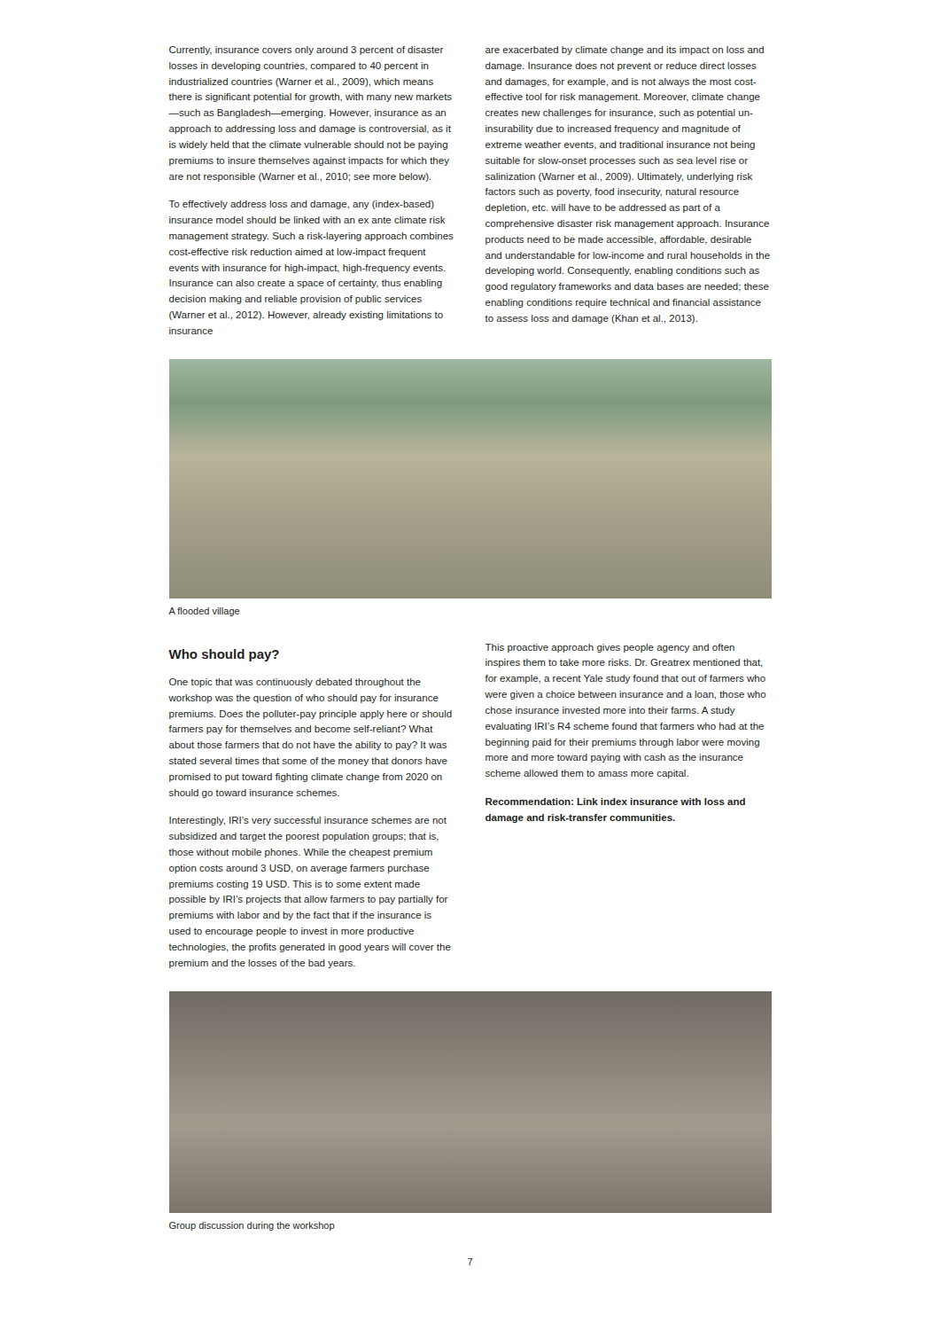Currently, insurance covers only around 3 percent of disaster losses in developing countries, compared to 40 percent in industrialized countries (Warner et al., 2009), which means there is significant potential for growth, with many new markets—such as Bangladesh—emerging. However, insurance as an approach to addressing loss and damage is controversial, as it is widely held that the climate vulnerable should not be paying premiums to insure themselves against impacts for which they are not responsible (Warner et al., 2010; see more below).
To effectively address loss and damage, any (index-based) insurance model should be linked with an ex ante climate risk management strategy. Such a risk-layering approach combines cost-effective risk reduction aimed at low-impact frequent events with insurance for high-impact, high-frequency events. Insurance can also create a space of certainty, thus enabling decision making and reliable provision of public services (Warner et al., 2012). However, already existing limitations to insurance
are exacerbated by climate change and its impact on loss and damage. Insurance does not prevent or reduce direct losses and damages, for example, and is not always the most cost-effective tool for risk management. Moreover, climate change creates new challenges for insurance, such as potential un-insurability due to increased frequency and magnitude of extreme weather events, and traditional insurance not being suitable for slow-onset processes such as sea level rise or salinization (Warner et al., 2009). Ultimately, underlying risk factors such as poverty, food insecurity, natural resource depletion, etc. will have to be addressed as part of a comprehensive disaster risk management approach. Insurance products need to be made accessible, affordable, desirable and understandable for low-income and rural households in the developing world. Consequently, enabling conditions such as good regulatory frameworks and data bases are needed; these enabling conditions require technical and financial assistance to assess loss and damage (Khan et al., 2013).
A flooded village
Who should pay?
One topic that was continuously debated throughout the workshop was the question of who should pay for insurance premiums. Does the polluter-pay principle apply here or should farmers pay for themselves and become self-reliant? What about those farmers that do not have the ability to pay? It was stated several times that some of the money that donors have promised to put toward fighting climate change from 2020 on should go toward insurance schemes.
Interestingly, IRI’s very successful insurance schemes are not subsidized and target the poorest population groups; that is, those without mobile phones. While the cheapest premium option costs around 3 USD, on average farmers purchase premiums costing 19 USD. This is to some extent made possible by IRI’s projects that allow farmers to pay partially for premiums with labor and by the fact that if the insurance is used to encourage people to invest in more productive technologies, the profits generated in good years will cover the premium and the losses of the bad years.
This proactive approach gives people agency and often inspires them to take more risks. Dr. Greatrex mentioned that, for example, a recent Yale study found that out of farmers who were given a choice between insurance and a loan, those who chose insurance invested more into their farms. A study evaluating IRI’s R4 scheme found that farmers who had at the beginning paid for their premiums through labor were moving more and more toward paying with cash as the insurance scheme allowed them to amass more capital.
Recommendation: Link index insurance with loss and damage and risk-transfer communities.
Group discussion during the workshop
7